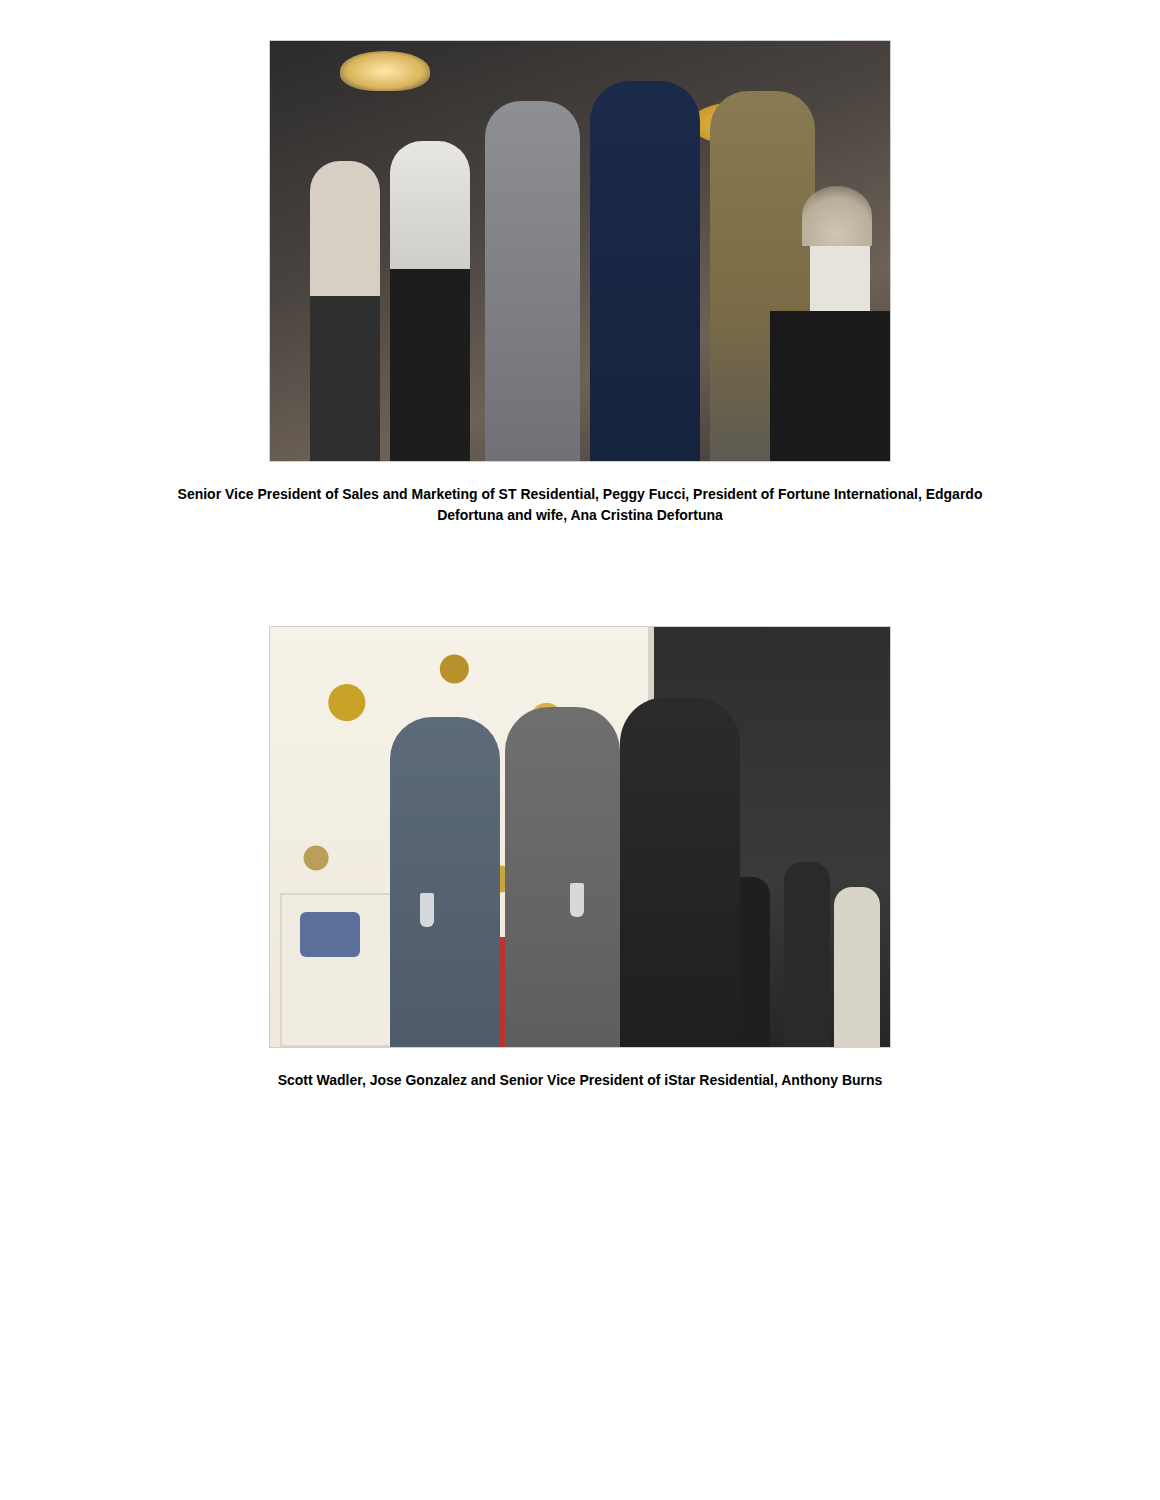Senior Vice President of Sales and Marketing of ST Residential, Peggy Fucci, President of Fortune International, Edgardo Defortuna and wife, Ana Cristina Defortuna
Scott Wadler, Jose Gonzalez and Senior Vice President of iStar Residential, Anthony Burns